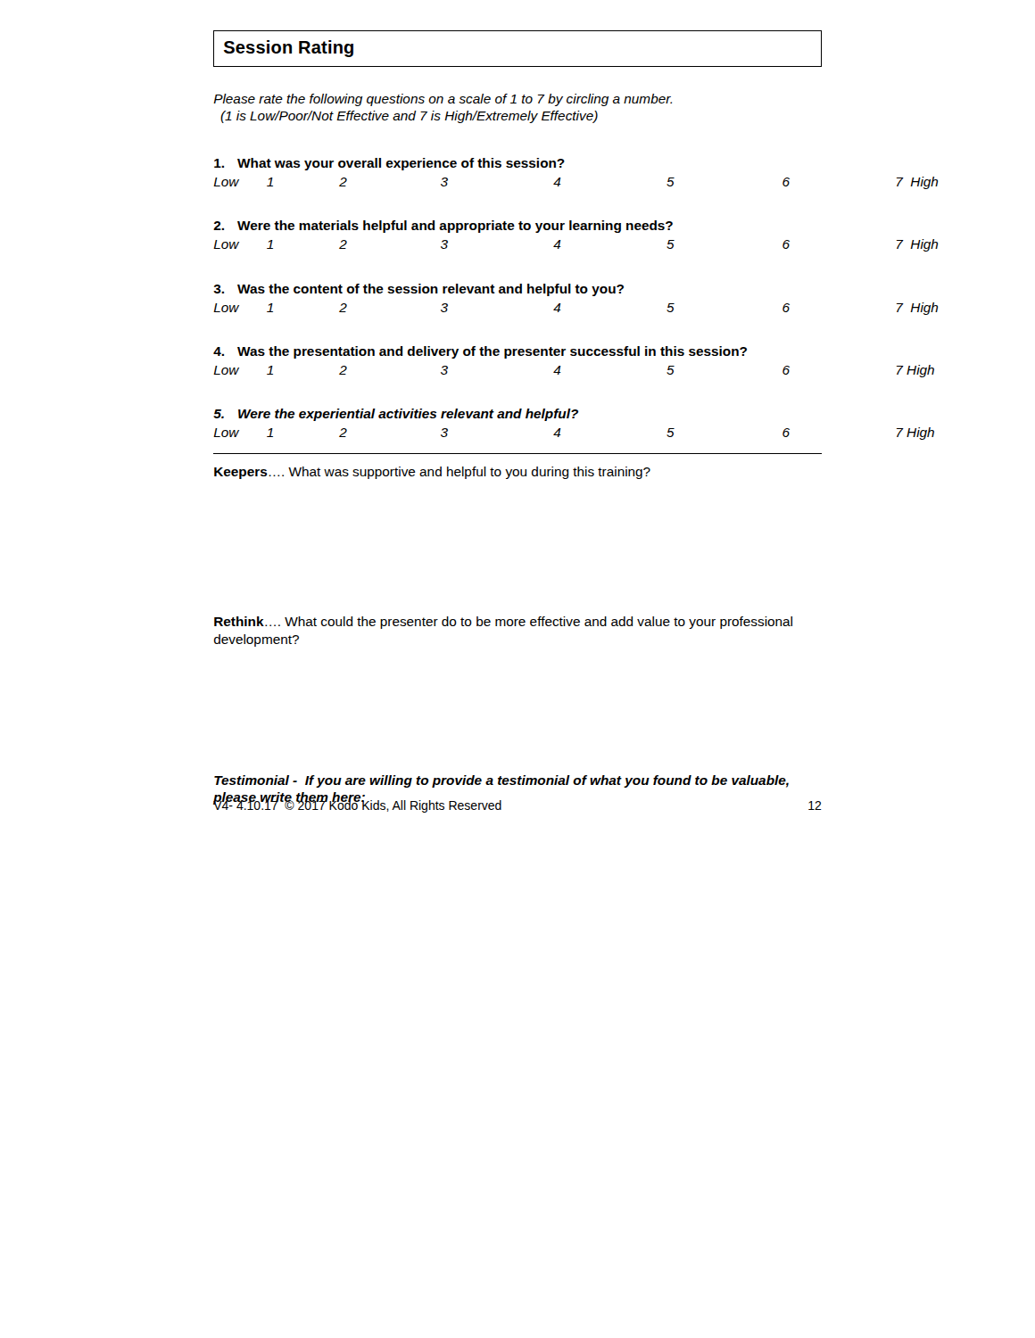Session Rating
Please rate the following questions on a scale of 1 to 7 by circling a number. (1 is Low/Poor/Not Effective and 7 is High/Extremely Effective)
1. What was your overall experience of this session?
Low 1234567 High
2. Were the materials helpful and appropriate to your learning needs?
Low 1234567 High
3. Was the content of the session relevant and helpful to you?
Low 1234567 High
4. Was the presentation and delivery of the presenter successful in this session?
Low 1234567 High
5. Were the experiential activities relevant and helpful?
Low 1234567 High
Keepers…. What was supportive and helpful to you during this training?
Rethink…. What could the presenter do to be more effective and add value to your professional development?
Testimonial - If you are willing to provide a testimonial of what you found to be valuable, please write them here:
V4- 4.10.17 © 2017 Kodo Kids, All Rights Reserved 12